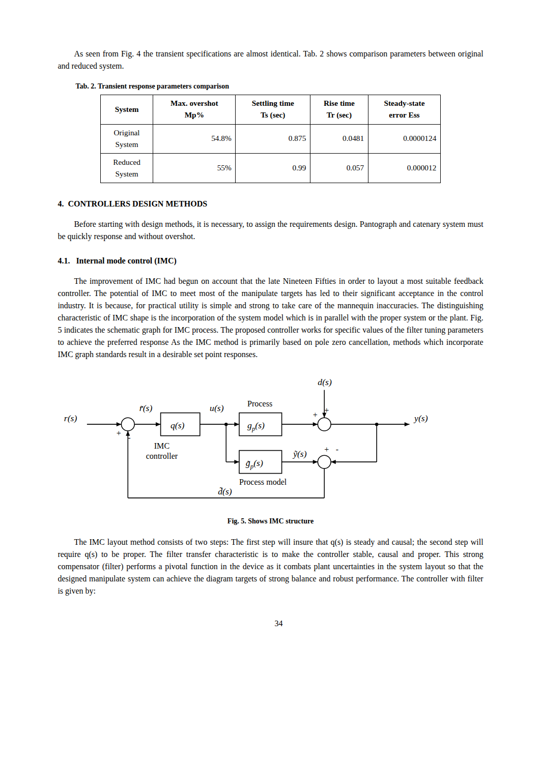As seen from Fig. 4 the transient specifications are almost identical. Tab. 2 shows comparison parameters between original and reduced system.
Tab. 2. Transient response parameters comparison
| System | Max. overshot Mp% | Settling time Ts (sec) | Rise time Tr (sec) | Steady-state error Ess |
| --- | --- | --- | --- | --- |
| Original System | 54.8% | 0.875 | 0.0481 | 0.0000124 |
| Reduced System | 55% | 0.99 | 0.057 | 0.000012 |
4. Controllers Design Methods
Before starting with design methods, it is necessary, to assign the requirements design. Pantograph and catenary system must be quickly response and without overshot.
4.1. Internal mode control (IMC)
The improvement of IMC had begun on account that the late Nineteen Fifties in order to layout a most suitable feedback controller. The potential of IMC to meet most of the manipulate targets has led to their significant acceptance in the control industry. It is because, for practical utility is simple and strong to take care of the mannequin inaccuracies. The distinguishing characteristic of IMC shape is the incorporation of the system model which is in parallel with the proper system or the plant. Fig. 5 indicates the schematic graph for IMC process. The proposed controller works for specific values of the filter tuning parameters to achieve the preferred response As the IMC method is primarily based on pole zero cancellation, methods which incorporate IMC graph standards result in a desirable set point responses.
r(s) + - r̃(s) q(s) IMC controller u(s) Process gp(s) + + d(s) y(s) g̃p(s) Process model ỹ(s) + - d̃(s)
Fig. 5. Shows IMC structure
The IMC layout method consists of two steps: The first step will insure that q(s) is steady and causal; the second step will require q(s) to be proper. The filter transfer characteristic is to make the controller stable, causal and proper. This strong compensator (filter) performs a pivotal function in the device as it combats plant uncertainties in the system layout so that the designed manipulate system can achieve the diagram targets of strong balance and robust performance. The controller with filter is given by:
34